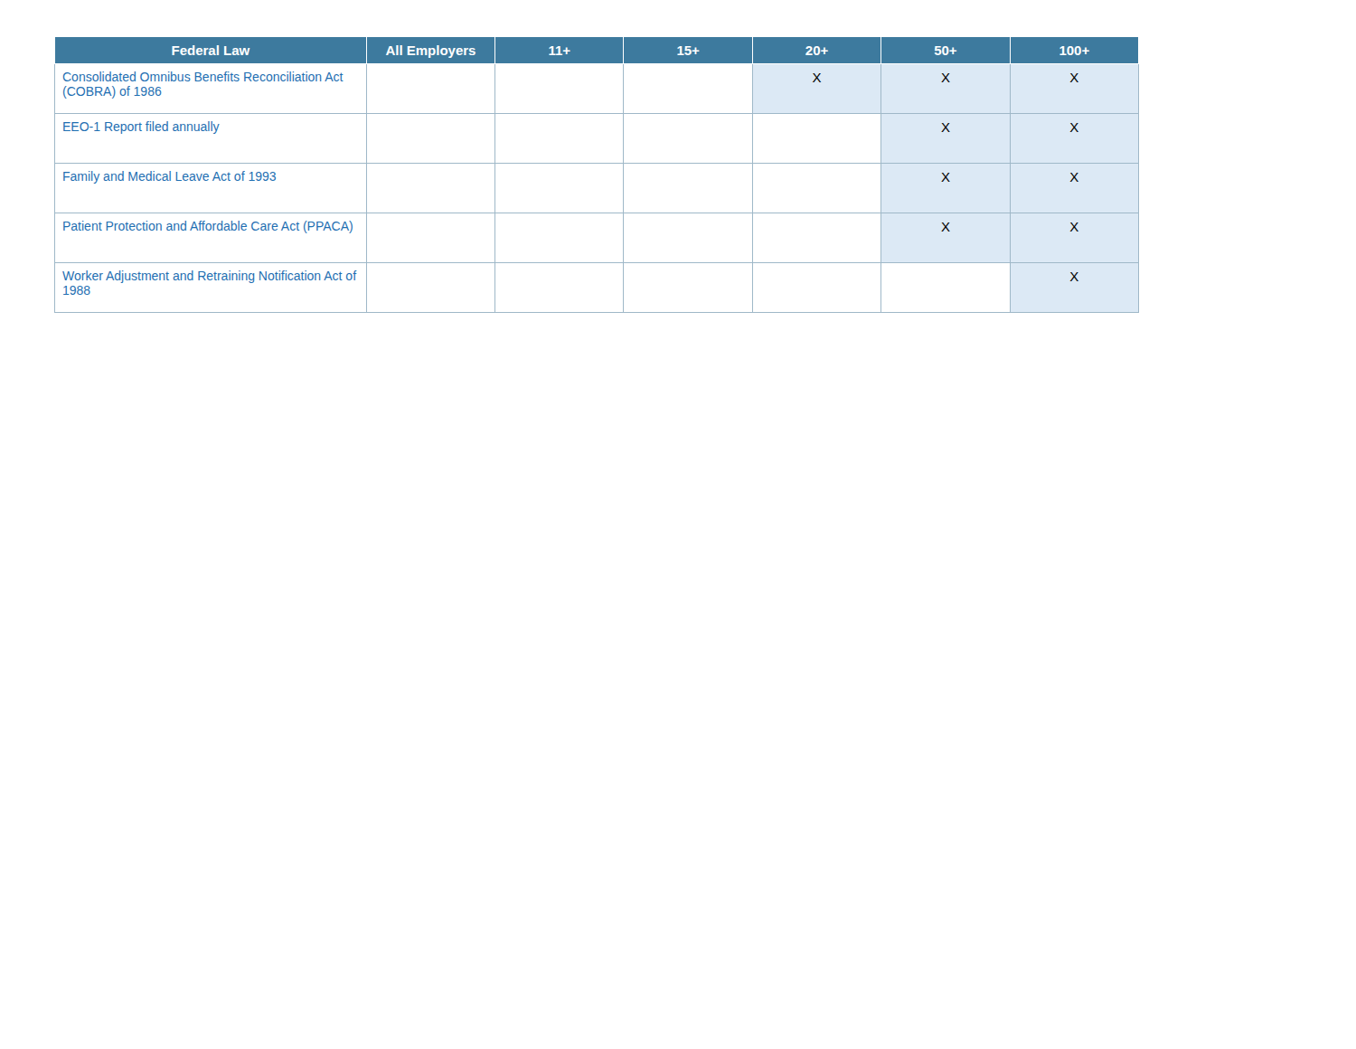| Federal Law | All Employers | 11+ | 15+ | 20+ | 50+ | 100+ |
| --- | --- | --- | --- | --- | --- | --- |
| Consolidated Omnibus Benefits Reconciliation Act (COBRA) of 1986 | | | | X | X | X |
| EEO-1 Report filed annually | | | | | X | X |
| Family and Medical Leave Act of 1993 | | | | | X | X |
| Patient Protection and Affordable Care Act (PPACA) | | | | | X | X |
| Worker Adjustment and Retraining Notification Act of 1988 | | | | | | X |